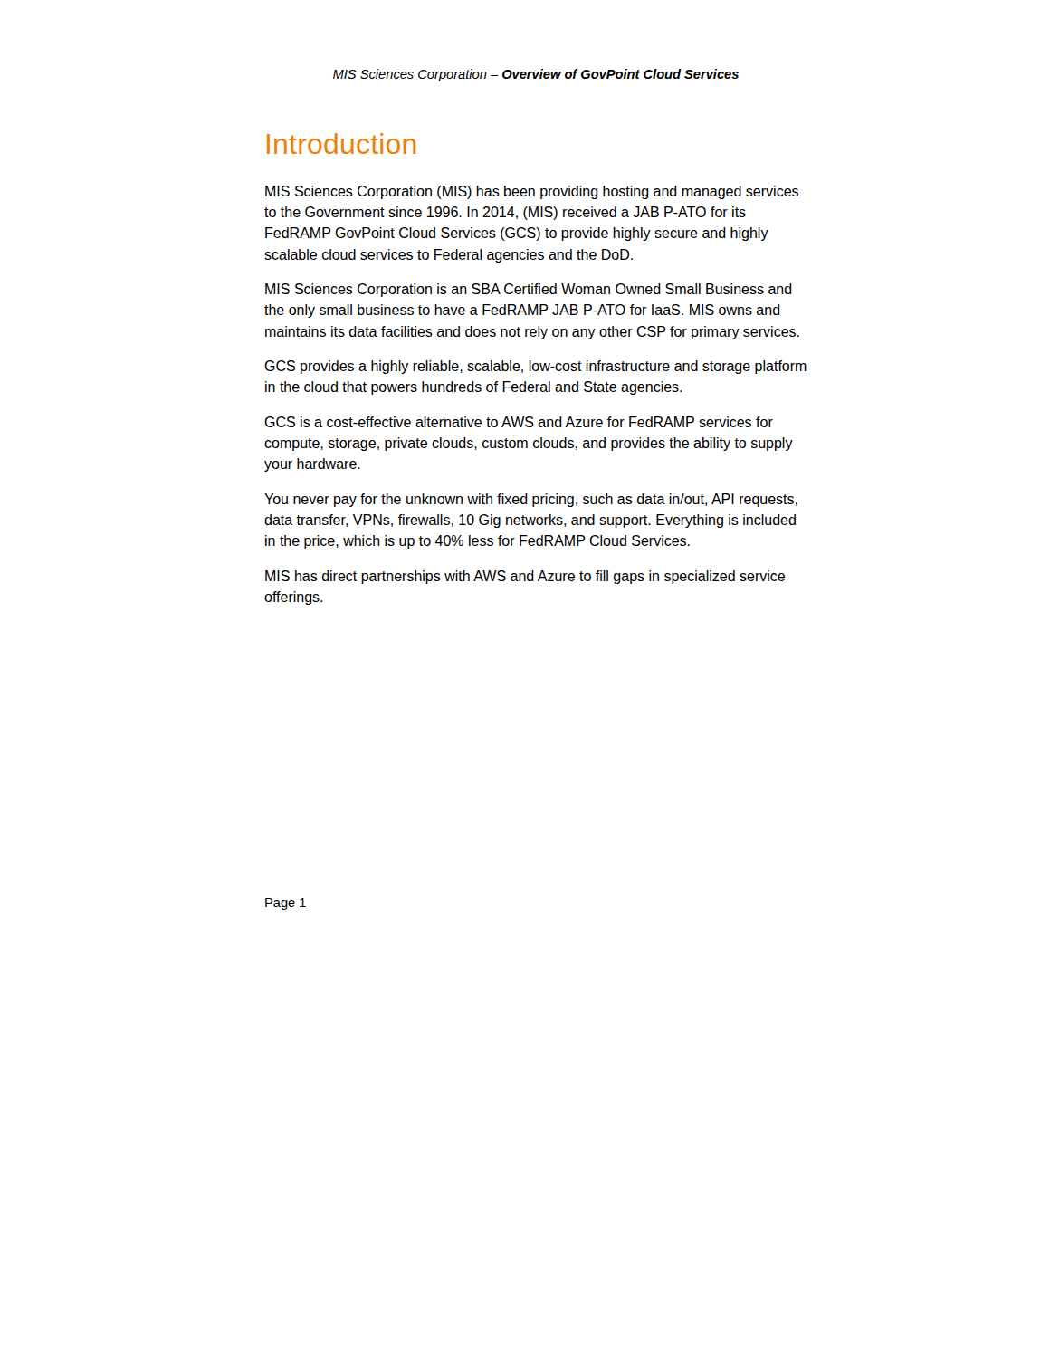MIS Sciences Corporation – Overview of GovPoint Cloud Services
Introduction
MIS Sciences Corporation (MIS) has been providing hosting and managed services to the Government since 1996. In 2014, (MIS) received a JAB P-ATO for its FedRAMP GovPoint Cloud Services (GCS) to provide highly secure and highly scalable cloud services to Federal agencies and the DoD.
MIS Sciences Corporation is an SBA Certified Woman Owned Small Business and the only small business to have a FedRAMP JAB P-ATO for IaaS. MIS owns and maintains its data facilities and does not rely on any other CSP for primary services.
GCS provides a highly reliable, scalable, low-cost infrastructure and storage platform in the cloud that powers hundreds of Federal and State agencies.
GCS is a cost-effective alternative to AWS and Azure for FedRAMP services for compute, storage, private clouds, custom clouds, and provides the ability to supply your hardware.
You never pay for the unknown with fixed pricing, such as data in/out, API requests, data transfer, VPNs, firewalls, 10 Gig networks, and support. Everything is included in the price, which is up to 40% less for FedRAMP Cloud Services.
MIS has direct partnerships with AWS and Azure to fill gaps in specialized service offerings.
Page 1